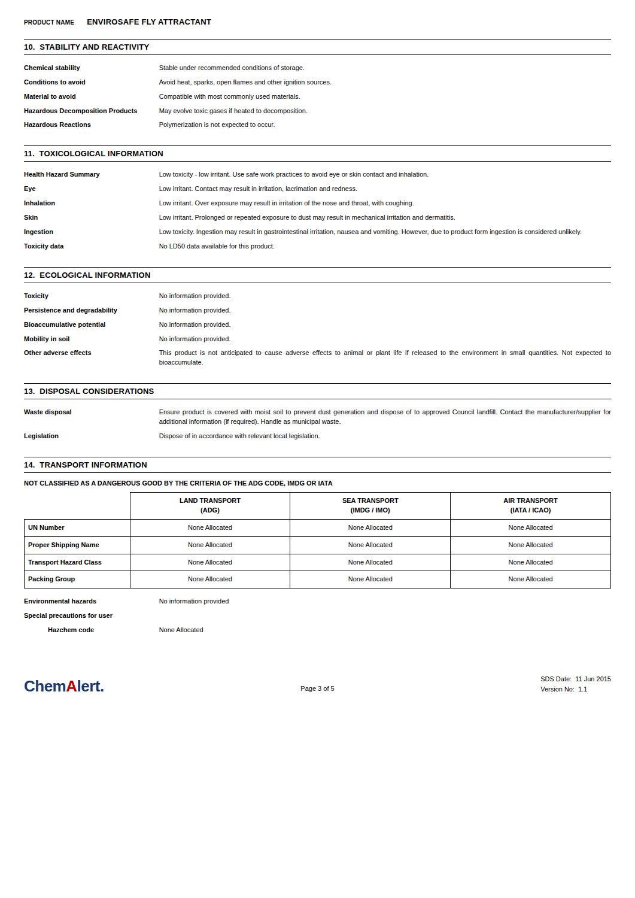PRODUCT NAME ENVIROSAFE FLY ATTRACTANT
10. STABILITY AND REACTIVITY
| Chemical stability | Stable under recommended conditions of storage. |
| Conditions to avoid | Avoid heat, sparks, open flames and other ignition sources. |
| Material to avoid | Compatible with most commonly used materials. |
| Hazardous Decomposition Products | May evolve toxic gases if heated to decomposition. |
| Hazardous Reactions | Polymerization is not expected to occur. |
11. TOXICOLOGICAL INFORMATION
| Health Hazard Summary | Low toxicity - low irritant. Use safe work practices to avoid eye or skin contact and inhalation. |
| Eye | Low irritant. Contact may result in irritation, lacrimation and redness. |
| Inhalation | Low irritant. Over exposure may result in irritation of the nose and throat, with coughing. |
| Skin | Low irritant. Prolonged or repeated exposure to dust may result in mechanical irritation and dermatitis. |
| Ingestion | Low toxicity. Ingestion may result in gastrointestinal irritation, nausea and vomiting. However, due to product form ingestion is considered unlikely. |
| Toxicity data | No LD50 data available for this product. |
12. ECOLOGICAL INFORMATION
| Toxicity | No information provided. |
| Persistence and degradability | No information provided. |
| Bioaccumulative potential | No information provided. |
| Mobility in soil | No information provided. |
| Other adverse effects | This product is not anticipated to cause adverse effects to animal or plant life if released to the environment in small quantities. Not expected to bioaccumulate. |
13. DISPOSAL CONSIDERATIONS
| Waste disposal | Ensure product is covered with moist soil to prevent dust generation and dispose of to approved Council landfill. Contact the manufacturer/supplier for additional information (if required). Handle as municipal waste. |
| Legislation | Dispose of in accordance with relevant local legislation. |
14. TRANSPORT INFORMATION
NOT CLASSIFIED AS A DANGEROUS GOOD BY THE CRITERIA OF THE ADG CODE, IMDG OR IATA
| | LAND TRANSPORT (ADG) | SEA TRANSPORT (IMDG / IMO) | AIR TRANSPORT (IATA / ICAO) |
| --- | --- | --- | --- |
| UN Number | None Allocated | None Allocated | None Allocated |
| Proper Shipping Name | None Allocated | None Allocated | None Allocated |
| Transport Hazard Class | None Allocated | None Allocated | None Allocated |
| Packing Group | None Allocated | None Allocated | None Allocated |
| Environmental hazards | No information provided |
| Special precautions for user | |
| Hazchem code | None Allocated |
Chem Alert.
Page 3 of 5
SDS Date: 11 Jun 2015
Version No: 1.1